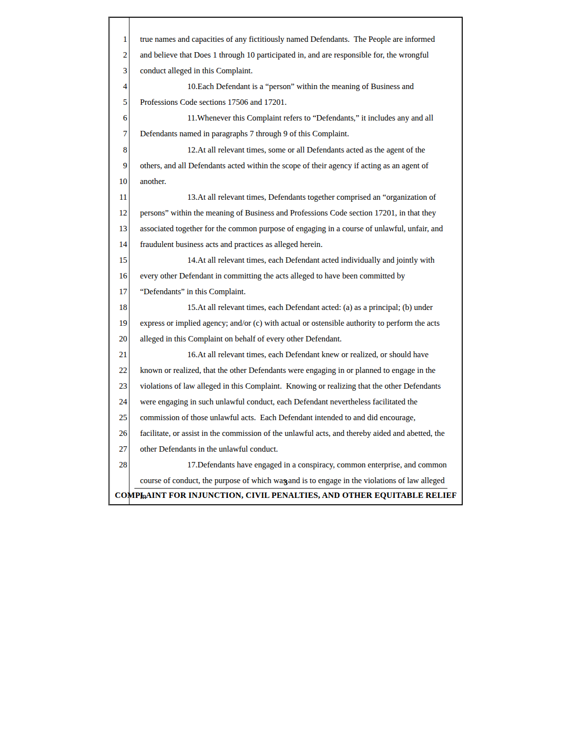1
2
3
4
5
6
7
8
9
10
11
12
13
14
15
16
17
18
19
20
21
22
23
24
25
26
27
28
true names and capacities of any fictitiously named Defendants. The People are informed and believe that Does 1 through 10 participated in, and are responsible for, the wrongful conduct alleged in this Complaint.
10. Each Defendant is a “person” within the meaning of Business and Professions Code sections 17506 and 17201.
11. Whenever this Complaint refers to “Defendants,” it includes any and all Defendants named in paragraphs 7 through 9 of this Complaint.
12. At all relevant times, some or all Defendants acted as the agent of the others, and all Defendants acted within the scope of their agency if acting as an agent of another.
13. At all relevant times, Defendants together comprised an “organization of persons” within the meaning of Business and Professions Code section 17201, in that they associated together for the common purpose of engaging in a course of unlawful, unfair, and fraudulent business acts and practices as alleged herein.
14. At all relevant times, each Defendant acted individually and jointly with every other Defendant in committing the acts alleged to have been committed by “Defendants” in this Complaint.
15. At all relevant times, each Defendant acted: (a) as a principal; (b) under express or implied agency; and/or (c) with actual or ostensible authority to perform the acts alleged in this Complaint on behalf of every other Defendant.
16. At all relevant times, each Defendant knew or realized, or should have known or realized, that the other Defendants were engaging in or planned to engage in the violations of law alleged in this Complaint. Knowing or realizing that the other Defendants were engaging in such unlawful conduct, each Defendant nevertheless facilitated the commission of those unlawful acts. Each Defendant intended to and did encourage, facilitate, or assist in the commission of the unlawful acts, and thereby aided and abetted, the other Defendants in the unlawful conduct.
17. Defendants have engaged in a conspiracy, common enterprise, and common course of conduct, the purpose of which was and is to engage in the violations of law alleged in
3
COMPLAINT FOR INJUNCTION, CIVIL PENALTIES, AND OTHER EQUITABLE RELIEF